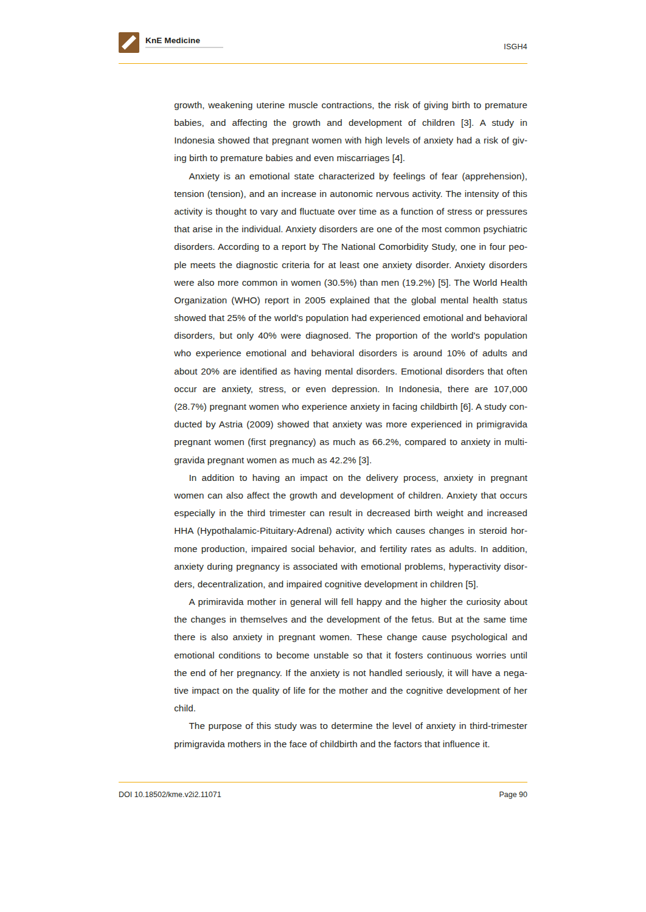KnE Medicine
ISGH4
growth, weakening uterine muscle contractions, the risk of giving birth to premature babies, and affecting the growth and development of children [3]. A study in Indonesia showed that pregnant women with high levels of anxiety had a risk of giving birth to premature babies and even miscarriages [4].
Anxiety is an emotional state characterized by feelings of fear (apprehension), tension (tension), and an increase in autonomic nervous activity. The intensity of this activity is thought to vary and fluctuate over time as a function of stress or pressures that arise in the individual. Anxiety disorders are one of the most common psychiatric disorders. According to a report by The National Comorbidity Study, one in four people meets the diagnostic criteria for at least one anxiety disorder. Anxiety disorders were also more common in women (30.5%) than men (19.2%) [5]. The World Health Organization (WHO) report in 2005 explained that the global mental health status showed that 25% of the world's population had experienced emotional and behavioral disorders, but only 40% were diagnosed. The proportion of the world's population who experience emotional and behavioral disorders is around 10% of adults and about 20% are identified as having mental disorders. Emotional disorders that often occur are anxiety, stress, or even depression. In Indonesia, there are 107,000 (28.7%) pregnant women who experience anxiety in facing childbirth [6]. A study conducted by Astria (2009) showed that anxiety was more experienced in primigravida pregnant women (first pregnancy) as much as 66.2%, compared to anxiety in multigravida pregnant women as much as 42.2% [3].
In addition to having an impact on the delivery process, anxiety in pregnant women can also affect the growth and development of children. Anxiety that occurs especially in the third trimester can result in decreased birth weight and increased HHA (Hypothalamic-Pituitary-Adrenal) activity which causes changes in steroid hormone production, impaired social behavior, and fertility rates as adults. In addition, anxiety during pregnancy is associated with emotional problems, hyperactivity disorders, decentralization, and impaired cognitive development in children [5].
A primiravida mother in general will fell happy and the higher the curiosity about the changes in themselves and the development of the fetus. But at the same time there is also anxiety in pregnant women. These change cause psychological and emotional conditions to become unstable so that it fosters continuous worries until the end of her pregnancy. If the anxiety is not handled seriously, it will have a negative impact on the quality of life for the mother and the cognitive development of her child.
The purpose of this study was to determine the level of anxiety in third-trimester primigravida mothers in the face of childbirth and the factors that influence it.
DOI 10.18502/kme.v2i2.11071
Page 90